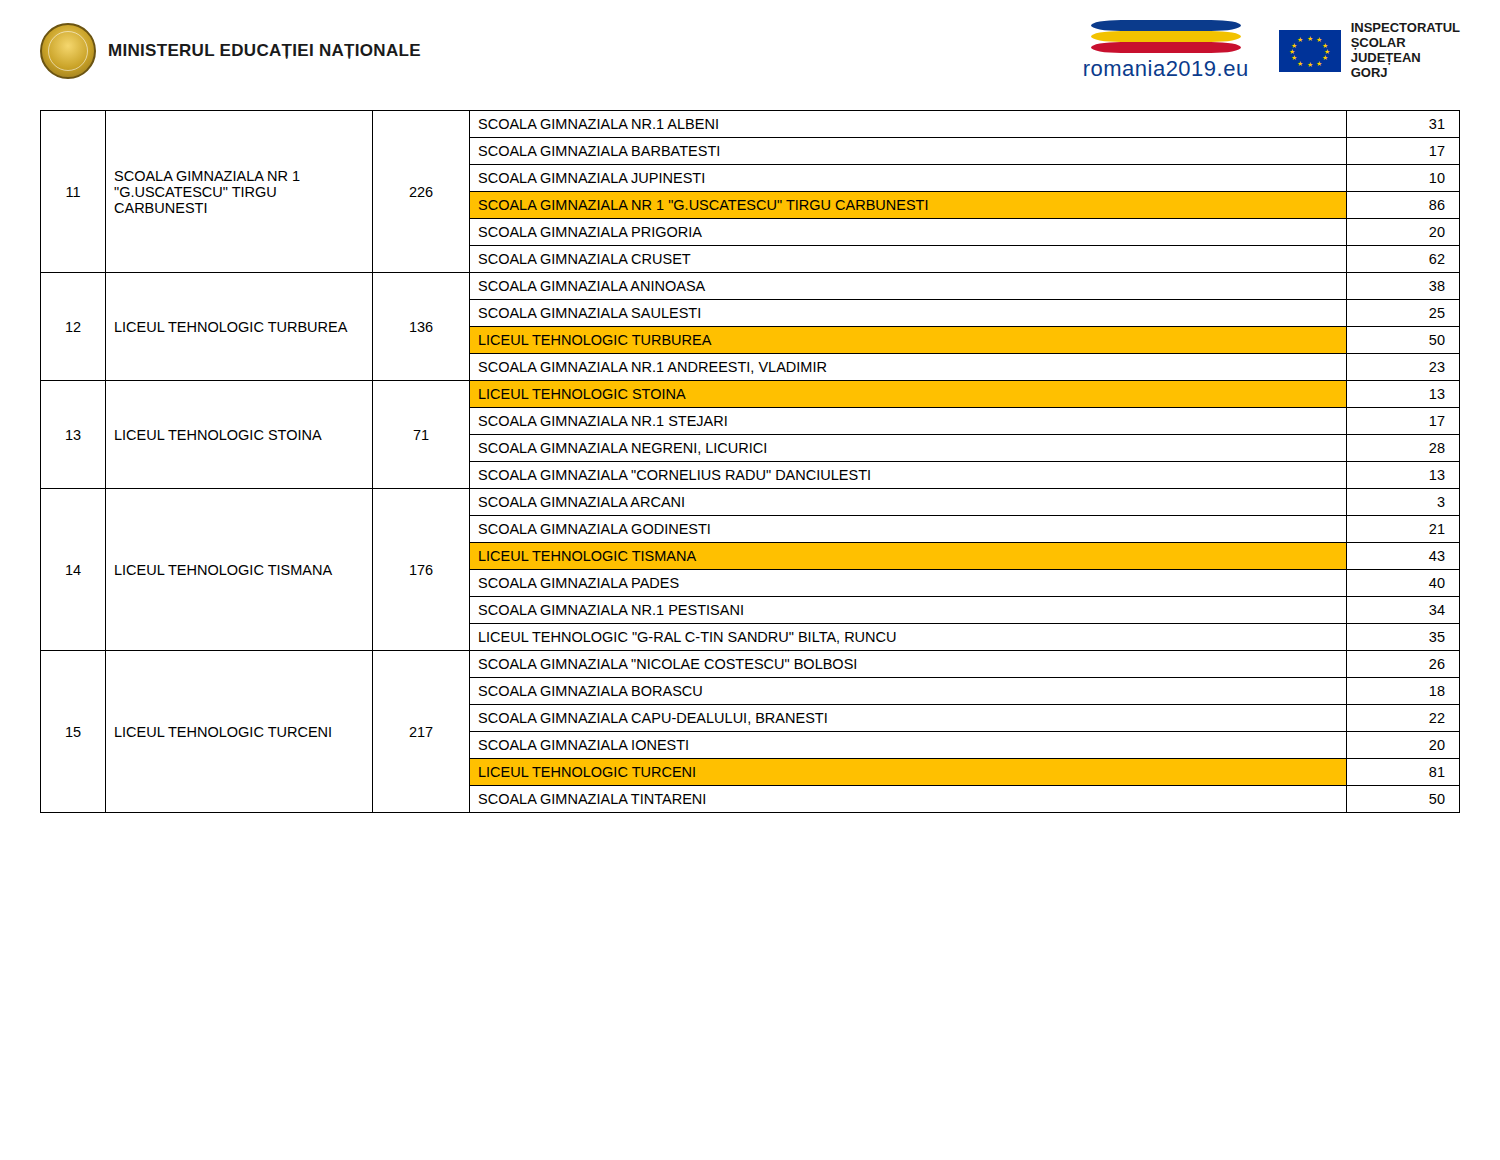MINISTERUL EDUCAȚIEI NAȚIONALE
romania2019.eu
★ ★ ★ ★ ★ ★ ★ ★ ★ ★ ★ ★
INSPECTORATUL ȘCOLAR JUDEȚEAN GORJ
| 11 | SCOALA GIMNAZIALA NR 1 "G.USCATESCU" TIRGU CARBUNESTI | 226 | SCOALA GIMNAZIALA NR.1 ALBENI | 31 |
| SCOALA GIMNAZIALA BARBATESTI | 17 |
| SCOALA GIMNAZIALA JUPINESTI | 10 |
| SCOALA GIMNAZIALA NR 1 "G.USCATESCU" TIRGU CARBUNESTI | 86 |
| SCOALA GIMNAZIALA PRIGORIA | 20 |
| SCOALA GIMNAZIALA CRUSET | 62 |
| 12 | LICEUL TEHNOLOGIC TURBUREA | 136 | SCOALA GIMNAZIALA ANINOASA | 38 |
| SCOALA GIMNAZIALA SAULESTI | 25 |
| LICEUL TEHNOLOGIC TURBUREA | 50 |
| SCOALA GIMNAZIALA NR.1 ANDREESTI, VLADIMIR | 23 |
| 13 | LICEUL TEHNOLOGIC STOINA | 71 | LICEUL TEHNOLOGIC STOINA | 13 |
| SCOALA GIMNAZIALA NR.1 STEJARI | 17 |
| SCOALA GIMNAZIALA NEGRENI, LICURICI | 28 |
| SCOALA GIMNAZIALA "CORNELIUS RADU" DANCIULESTI | 13 |
| 14 | LICEUL TEHNOLOGIC TISMANA | 176 | SCOALA GIMNAZIALA ARCANI | 3 |
| SCOALA GIMNAZIALA GODINESTI | 21 |
| LICEUL TEHNOLOGIC TISMANA | 43 |
| SCOALA GIMNAZIALA PADES | 40 |
| SCOALA GIMNAZIALA NR.1 PESTISANI | 34 |
| LICEUL TEHNOLOGIC "G-RAL C-TIN SANDRU" BILTA, RUNCU | 35 |
| 15 | LICEUL TEHNOLOGIC TURCENI | 217 | SCOALA GIMNAZIALA "NICOLAE COSTESCU" BOLBOSI | 26 |
| SCOALA GIMNAZIALA BORASCU | 18 |
| SCOALA GIMNAZIALA CAPU-DEALULUI, BRANESTI | 22 |
| SCOALA GIMNAZIALA IONESTI | 20 |
| LICEUL TEHNOLOGIC TURCENI | 81 |
| SCOALA GIMNAZIALA TINTARENI | 50 |